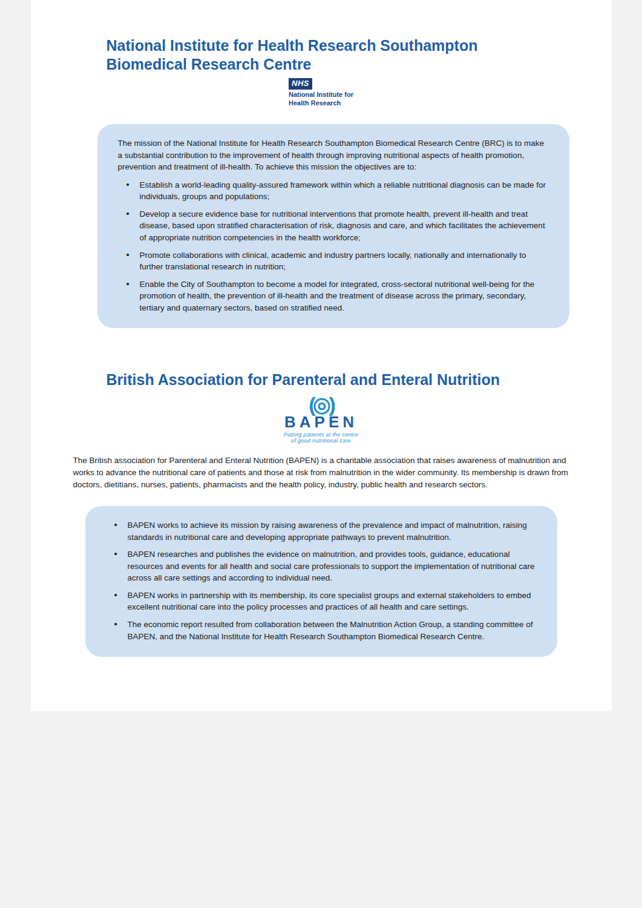National Institute for Health Research Southampton
Biomedical Research Centre
NHS
National Institute for
Health Research
The mission of the National Institute for Health Research Southampton Biomedical Research Centre (BRC) is to make a substantial contribution to the improvement of health through improving nutritional aspects of health promotion, prevention and treatment of ill-health. To achieve this mission the objectives are to:
Establish a world-leading quality-assured framework within which a reliable nutritional diagnosis can be made for individuals, groups and populations;
Develop a secure evidence base for nutritional interventions that promote health, prevent ill-health and treat disease, based upon stratified characterisation of risk, diagnosis and care, and which facilitates the achievement of appropriate nutrition competencies in the health workforce;
Promote collaborations with clinical, academic and industry partners locally, nationally and internationally to further translational research in nutrition;
Enable the City of Southampton to become a model for integrated, cross-sectoral nutritional well-being for the promotion of health, the prevention of ill-health and the treatment of disease across the primary, secondary, tertiary and quaternary sectors, based on stratified need.
British Association for Parenteral and Enteral Nutrition
(◎)
BAPEN
Putting patients at the centre
of good nutritional care
The British association for Parenteral and Enteral Nutrition (BAPEN) is a charitable association that raises awareness of malnutrition and works to advance the nutritional care of patients and those at risk from malnutrition in the wider community. Its membership is drawn from doctors, dietitians, nurses, patients, pharmacists and the health policy, industry, public health and research sectors.
BAPEN works to achieve its mission by raising awareness of the prevalence and impact of malnutrition, raising standards in nutritional care and developing appropriate pathways to prevent malnutrition.
BAPEN researches and publishes the evidence on malnutrition, and provides tools, guidance, educational resources and events for all health and social care professionals to support the implementation of nutritional care across all care settings and according to individual need.
BAPEN works in partnership with its membership, its core specialist groups and external stakeholders to embed excellent nutritional care into the policy processes and practices of all health and care settings.
The economic report resulted from collaboration between the Malnutrition Action Group, a standing committee of BAPEN, and the National Institute for Health Research Southampton Biomedical Research Centre.